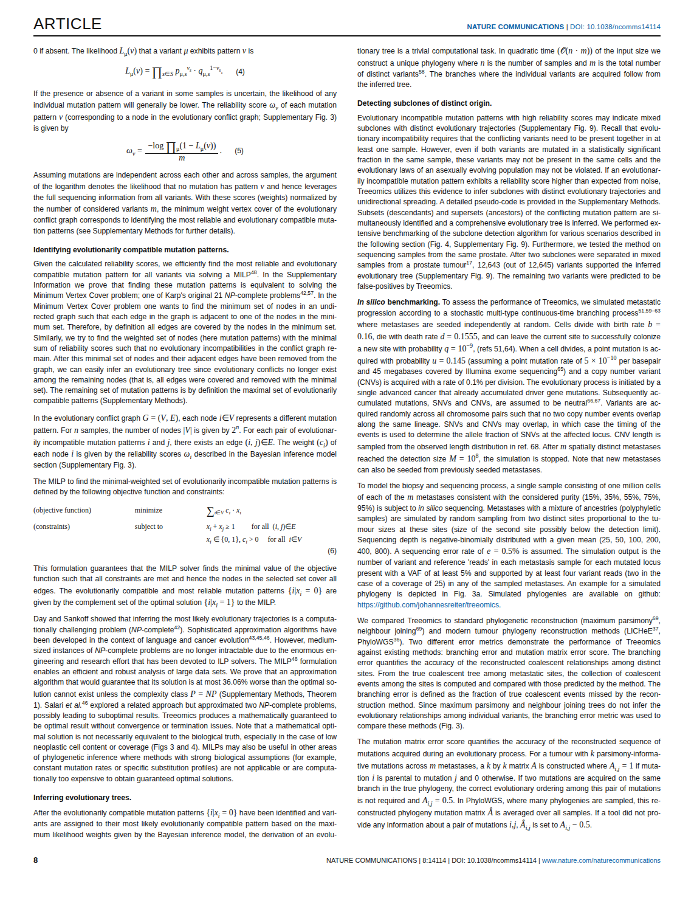ARTICLE
NATURE COMMUNICATIONS | DOI: 10.1038/ncomms14114
0 if absent. The likelihood Lμ(v) that a variant μ exhibits pattern v is
Lμ(v) = ∏s∈S pμ,svs · qμ,s1−vs.
(4)
If the presence or absence of a variant in some samples is uncertain, the likelihood of any individual mutation pattern will generally be lower. The reliability score ωv of each mutation pattern v (corresponding to a node in the evolutionary conflict graph; Supplementary Fig. 3) is given by
ωv = −log ∏μ(1 − Lμ(v)) m .
(5)
Assuming mutations are independent across each other and across samples, the argument of the logarithm denotes the likelihood that no mutation has pattern v and hence leverages the full sequencing information from all variants. With these scores (weights) normalized by the number of considered variants m, the minimum weight vertex cover of the evolutionary conflict graph corresponds to identifying the most reliable and evolutionary compatible mutation patterns (see Supplementary Methods for further details).
Identifying evolutionarily compatible mutation patterns.
Given the calculated reliability scores, we efficiently find the most reliable and evolutionary compatible mutation pattern for all variants via solving a MILP48. In the Supplementary Information we prove that finding these mutation patterns is equivalent to solving the Minimum Vertex Cover problem; one of Karp's original 21 NP-complete problems42,57. In the Minimum Vertex Cover problem one wants to find the minimum set of nodes in an undirected graph such that each edge in the graph is adjacent to one of the nodes in the minimum set. Therefore, by definition all edges are covered by the nodes in the minimum set. Similarly, we try to find the weighted set of nodes (here mutation patterns) with the minimal sum of reliability scores such that no evolutionary incompatibilities in the conflict graph remain. After this minimal set of nodes and their adjacent edges have been removed from the graph, we can easily infer an evolutionary tree since evolutionary conflicts no longer exist among the remaining nodes (that is, all edges were covered and removed with the minimal set). The remaining set of mutation patterns is by definition the maximal set of evolutionarily compatible patterns (Supplementary Methods).
In the evolutionary conflict graph G = (V, E), each node i∈V represents a different mutation pattern. For n samples, the number of nodes |V| is given by 2n. For each pair of evolutionarily incompatible mutation patterns i and j, there exists an edge (i, j)∈E. The weight (ci) of each node i is given by the reliability scores ωi described in the Bayesian inference model section (Supplementary Fig. 3).
The MILP to find the minimal-weighted set of evolutionarily incompatible mutation patterns is defined by the following objective function and constraints:
(objective function)
minimize
∑i∈V ci · xi
(constraints)
subject to
xi + xj ≥ 1 for all (i, j)∈E
xi ∈ {0, 1}, ci > 0 for all i∈V
(6)
This formulation guarantees that the MILP solver finds the minimal value of the objective function such that all constraints are met and hence the nodes in the selected set cover all edges. The evolutionarily compatible and most reliable mutation patterns {i|xi = 0} are given by the complement set of the optimal solution {i|xi = 1} to the MILP.
Day and Sankoff showed that inferring the most likely evolutionary trajectories is a computationally challenging problem (NP-complete42). Sophisticated approximation algorithms have been developed in the context of language and cancer evolution43,45,46. However, medium-sized instances of NP-complete problems are no longer intractable due to the enormous engineering and research effort that has been devoted to ILP solvers. The MILP48 formulation enables an efficient and robust analysis of large data sets. We prove that an approximation algorithm that would guarantee that its solution is at most 36.06% worse than the optimal solution cannot exist unless the complexity class P = NP (Supplementary Methods, Theorem 1). Salari et al.46 explored a related approach but approximated two NP-complete problems, possibly leading to suboptimal results. Treeomics produces a mathematically guaranteed to be optimal result without convergence or termination issues. Note that a mathematical optimal solution is not necessarily equivalent to the biological truth, especially in the case of low neoplastic cell content or coverage (Figs 3 and 4). MILPs may also be useful in other areas of phylogenetic inference where methods with strong biological assumptions (for example, constant mutation rates or specific substitution profiles) are not applicable or are computationally too expensive to obtain guaranteed optimal solutions.
Inferring evolutionary trees.
After the evolutionarily compatible mutation patterns {i|xi = 0} have been identified and variants are assigned to their most likely evolutionarily compatible pattern based on the maximum likelihood weights given by the Bayesian inference model, the derivation of an evolutionary tree is a trivial computational task. In quadratic time (𝒪(n · m)) of the input size we construct a unique phylogeny where n is the number of samples and m is the total number of distinct variants58. The branches where the individual variants are acquired follow from the inferred tree.
Detecting subclones of distinct origin.
Evolutionary incompatible mutation patterns with high reliability scores may indicate mixed subclones with distinct evolutionary trajectories (Supplementary Fig. 9). Recall that evolutionary incompatibility requires that the conflicting variants need to be present together in at least one sample. However, even if both variants are mutated in a statistically significant fraction in the same sample, these variants may not be present in the same cells and the evolutionary laws of an asexually evolving population may not be violated. If an evolutionarily incompatible mutation pattern exhibits a reliability score higher than expected from noise, Treeomics utilizes this evidence to infer subclones with distinct evolutionary trajectories and unidirectional spreading. A detailed pseudo-code is provided in the Supplementary Methods. Subsets (descendants) and supersets (ancestors) of the conflicting mutation pattern are simultaneously identified and a comprehensive evolutionary tree is inferred. We performed extensive benchmarking of the subclone detection algorithm for various scenarios described in the following section (Fig. 4, Supplementary Fig. 9). Furthermore, we tested the method on sequencing samples from the same prostate. After two subclones were separated in mixed samples from a prostate tumour17, 12,643 (out of 12,645) variants supported the inferred evolutionary tree (Supplementary Fig. 9). The remaining two variants were predicted to be false-positives by Treeomics.
In silico benchmarking. To assess the performance of Treeomics, we simulated metastatic progression according to a stochastic multi-type continuous-time branching process51,59–63 where metastases are seeded independently at random. Cells divide with birth rate b = 0.16, die with death rate d = 0.1555, and can leave the current site to successfully colonize a new site with probability q = 10−9, (refs 51,64). When a cell divides, a point mutation is acquired with probability u = 0.145 (assuming a point mutation rate of 5 × 10−10 per basepair and 45 megabases covered by Illumina exome sequencing65) and a copy number variant (CNVs) is acquired with a rate of 0.1% per division. The evolutionary process is initiated by a single advanced cancer that already accumulated driver gene mutations. Subsequently accumulated mutations, SNVs and CNVs, are assumed to be neutral66,67. Variants are acquired randomly across all chromosome pairs such that no two copy number events overlap along the same lineage. SNVs and CNVs may overlap, in which case the timing of the events is used to determine the allele fraction of SNVs at the affected locus. CNV length is sampled from the observed length distribution in ref. 68. After m spatially distinct metastases reached the detection size M = 108, the simulation is stopped. Note that new metastases can also be seeded from previously seeded metastases.
To model the biopsy and sequencing process, a single sample consisting of one million cells of each of the m metastases consistent with the considered purity (15%, 35%, 55%, 75%, 95%) is subject to in silico sequencing. Metastases with a mixture of ancestries (polyphyletic samples) are simulated by random sampling from two distinct sites proportional to the tumour sizes at these sites (size of the second site possibly below the detection limit). Sequencing depth is negative-binomially distributed with a given mean (25, 50, 100, 200, 400, 800). A sequencing error rate of e = 0.5% is assumed. The simulation output is the number of variant and reference 'reads' in each metastasis sample for each mutated locus present with a VAF of at least 5% and supported by at least four variant reads (two in the case of a coverage of 25) in any of the sampled metastases. An example for a simulated phylogeny is depicted in Fig. 3a. Simulated phylogenies are available on github: https://github.com/johannesreiter/treeomics.
We compared Treeomics to standard phylogenetic reconstruction (maximum parsimony69, neighbour joining69) and modern tumour phylogeny reconstruction methods (LICHeE37, PhyloWGS36). Two different error metrics demonstrate the performance of Treeomics against existing methods: branching error and mutation matrix error score. The branching error quantifies the accuracy of the reconstructed coalescent relationships among distinct sites. From the true coalescent tree among metastatic sites, the collection of coalescent events among the sites is computed and compared with those predicted by the method. The branching error is defined as the fraction of true coalescent events missed by the reconstruction method. Since maximum parsimony and neighbour joining trees do not infer the evolutionary relationships among individual variants, the branching error metric was used to compare these methods (Fig. 3).
The mutation matrix error score quantifies the accuracy of the reconstructed sequence of mutations acquired during an evolutionary process. For a tumour with k parsimony-informative mutations across m metastases, a k by k matrix A is constructed where Ai,j = 1 if mutation i is parental to mutation j and 0 otherwise. If two mutations are acquired on the same branch in the true phylogeny, the correct evolutionary ordering among this pair of mutations is not required and Ai,j = 0.5. In PhyloWGS, where many phylogenies are sampled, this reconstructed phylogeny mutation matrix Â is averaged over all samples. If a tool did not provide any information about a pair of mutations i,j, Âi,j is set to Ai,j − 0.5.
8
NATURE COMMUNICATIONS | 8:14114 | DOI: 10.1038/ncomms14114 | www.nature.com/naturecommunications